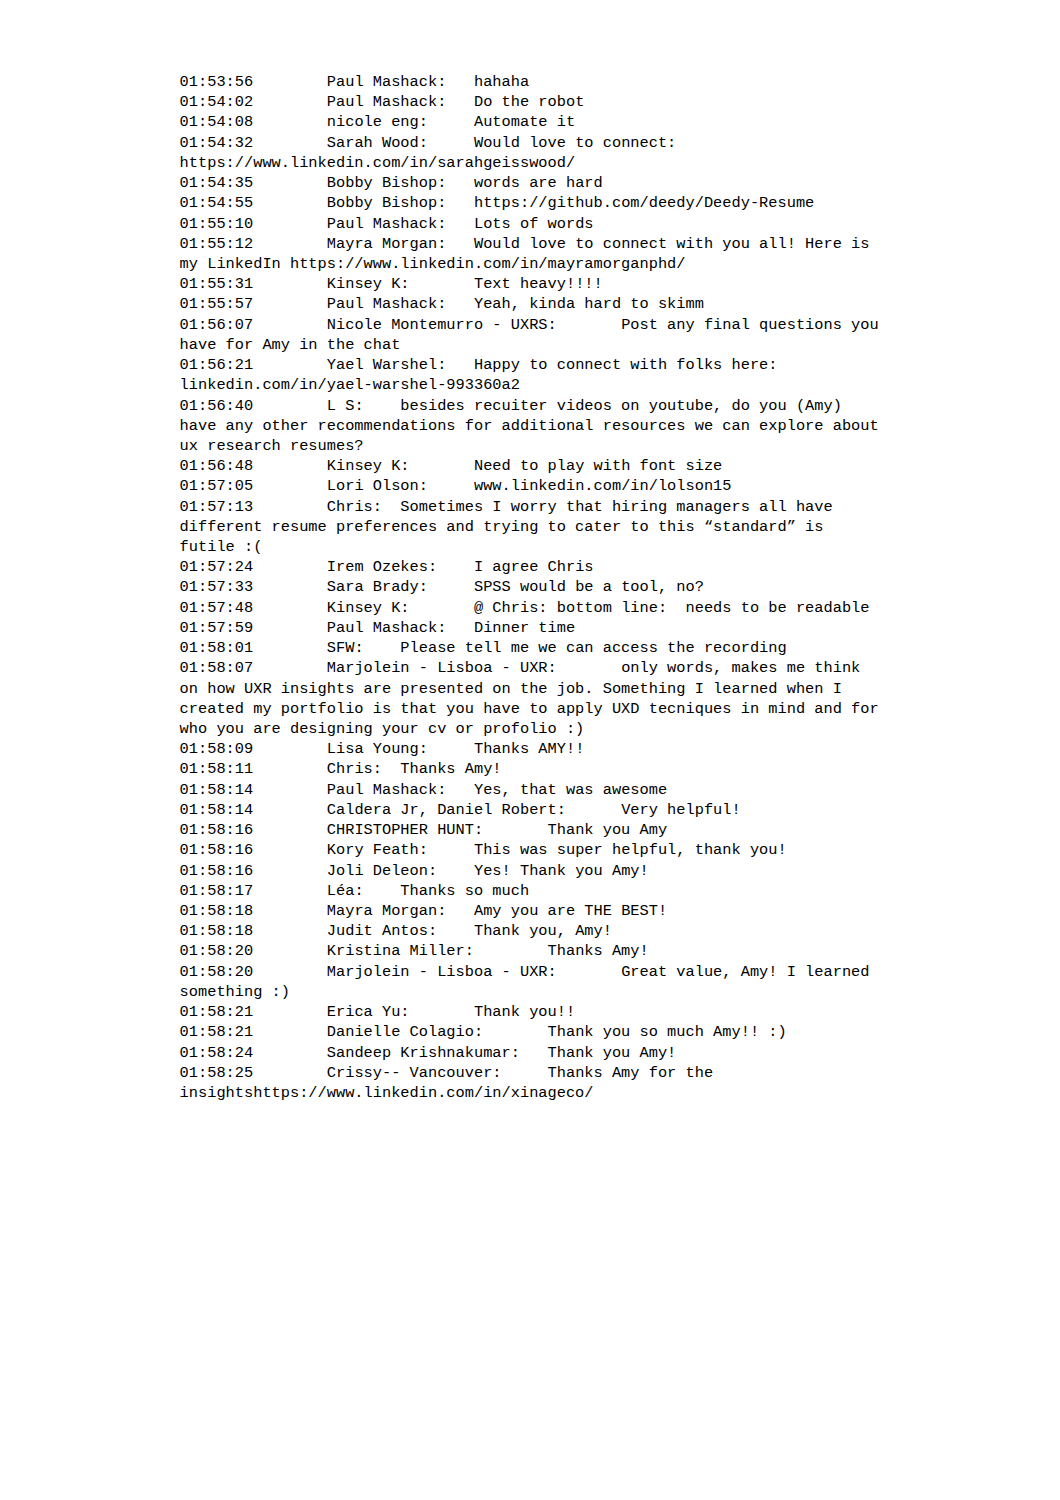01:53:56	Paul Mashack:	hahaha
01:54:02	Paul Mashack:	Do the robot
01:54:08	nicole eng:	Automate it
01:54:32	Sarah Wood:	Would love to connect: https://www.linkedin.com/in/sarahgeisswood/
01:54:35	Bobby Bishop:	words are hard
01:54:55	Bobby Bishop:	https://github.com/deedy/Deedy-Resume
01:55:10	Paul Mashack:	Lots of words
01:55:12	Mayra Morgan:	Would love to connect with you all! Here is my LinkedIn https://www.linkedin.com/in/mayramorganphd/
01:55:31	Kinsey K:	Text heavy!!!!
01:55:57	Paul Mashack:	Yeah, kinda hard to skimm
01:56:07	Nicole Montemurro - UXRS:	Post any final questions you have for Amy in the chat
01:56:21	Yael Warshel:	Happy to connect with folks here: linkedin.com/in/yael-warshel-993360a2
01:56:40	L S:	besides recuiter videos on youtube, do you (Amy) have any other recommendations for additional resources we can explore about ux research resumes?
01:56:48	Kinsey K:	Need to play with font size
01:57:05	Lori Olson:	www.linkedin.com/in/lolson15
01:57:13	Chris:	Sometimes I worry that hiring managers all have different resume preferences and trying to cater to this “standard” is futile :(
01:57:24	Irem Ozekes:	I agree Chris
01:57:33	Sara Brady:	SPSS would be a tool, no?
01:57:48	Kinsey K:	@ Chris: bottom line:  needs to be readable
01:57:59	Paul Mashack:	Dinner time
01:58:01	SFW:	Please tell me we can access the recording
01:58:07	Marjolein - Lisboa - UXR:	only words, makes me think on how UXR insights are presented on the job. Something I learned when I created my portfolio is that you have to apply UXD tecniques in mind and for who you are designing your cv or profolio :)
01:58:09	Lisa Young:	Thanks AMY!!
01:58:11	Chris:	Thanks Amy!
01:58:14	Paul Mashack:	Yes, that was awesome
01:58:14	Caldera Jr, Daniel Robert:	Very helpful!
01:58:16	CHRISTOPHER HUNT:	Thank you Amy
01:58:16	Kory Feath:	This was super helpful, thank you!
01:58:16	Joli Deleon:	Yes! Thank you Amy!
01:58:17	Léa:	Thanks so much
01:58:18	Mayra Morgan:	Amy you are THE BEST!
01:58:18	Judit Antos:	Thank you, Amy!
01:58:20	Kristina Miller:	Thanks Amy!
01:58:20	Marjolein - Lisboa - UXR:	Great value, Amy! I learned something :)
01:58:21	Erica Yu:	Thank you!!
01:58:21	Danielle Colagio:	Thank you so much Amy!! :)
01:58:24	Sandeep Krishnakumar:	Thank you Amy!
01:58:25	Crissy-- Vancouver:	Thanks Amy for the insightshttps://www.linkedin.com/in/xinageco/